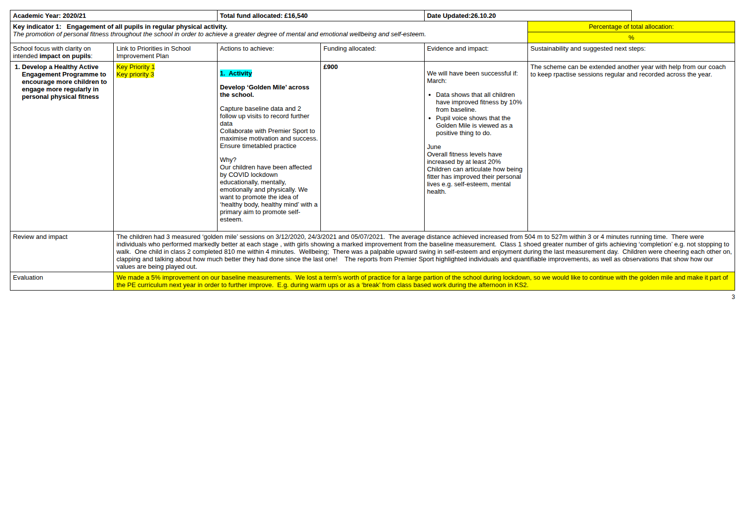| Academic Year: 2020/21 | Total fund allocated: £16,540 | Date Updated:26.10.20 | |
| Key indicator 1: Engagement of all pupils in regular physical activity. The promotion of personal fitness throughout the school in order to achieve a greater degree of mental and emotional wellbeing and self-esteem. | Percentage of total allocation: |
| % |
| School focus with clarity on intended impact on pupils : | Link to Priorities in School Improvement Plan | Actions to achieve: | Funding allocated: | Evidence and impact: | Sustainability and suggested next steps: |
| Develop a Healthy Active Engagement Programme to encourage more children to engage more regularly in personal physical fitness | Key Priority 1 Key priority 3 | 1. Activity Develop ‘Golden Mile’ across the school. Capture baseline data and 2 follow up visits to record further data Collaborate with Premier Sport to maximise motivation and success. Ensure timetabled practice Why? Our children have been affected by COVID lockdown educationally, mentally, emotionally and physically. We want to promote the idea of ‘healthy body, healthy mind’ with a primary aim to promote self-esteem. | £900 | We will have been successful if: March: Data shows that all children have improved fitness by 10% from baseline. Pupil voice shows that the Golden Mile is viewed as a positive thing to do. June Overall fitness levels have increased by at least 20% Children can articulate how being fitter has improved their personal lives e.g. self-esteem, mental health. | The scheme can be extended another year with help from our coach to keep rpactise sessions regular and recorded across the year. |
| Review and impact | The children had 3 measured ‘golden mile’ sessions on 3/12/2020, 24/3/2021 and 05/07/2021. The average distance achieved increased from 504 m to 527m within 3 or 4 minutes running time. There were individuals who performed markedly better at each stage , with girls showing a marked improvement from the baseline measurement. Class 1 shoed greater number of girls achieving ‘completion’ e.g. not stopping to walk. One child in class 2 completed 810 me within 4 minutes. Wellbeing; There was a palpable upward swing in self-esteem and enjoyment during the last measurement day. Children were cheering each other on, clapping and talking about how much better they had done since the last one! The reports from Premier Sport highlighted individuals and quantifiable improvements, as well as observations that show how our values are being played out. |
| Evaluation | We made a 5% improvement on our baseline measurements. We lost a term’s worth of practice for a large partion of the school during lockdown, so we would like to continue with the golden mile and make it part of the PE curriculum next year in order to further improve. E.g. during warm ups or as a ‘break’ from class based work during the afternoon in KS2. |
3